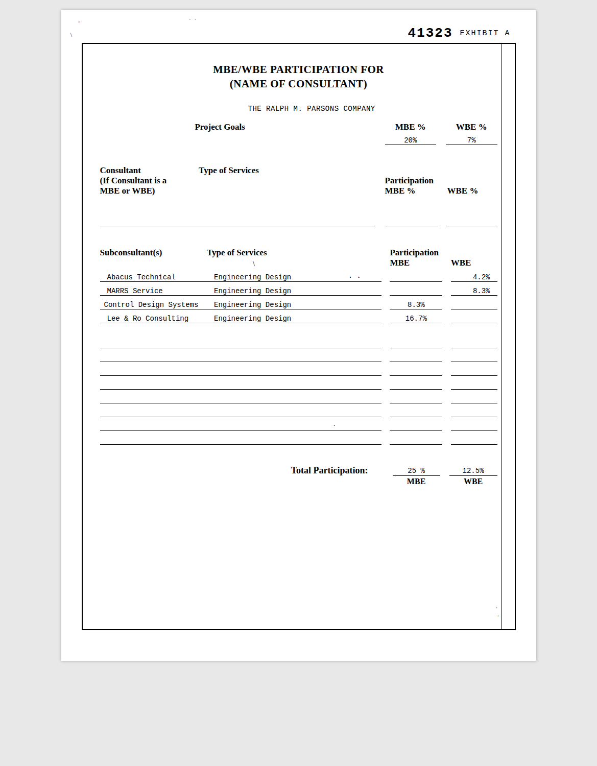'
\
· ·
41323 EXHIBIT A
MBE/WBE PARTICIPATION FOR
(NAME OF CONSULTANT)
THE RALPH M. PARSONS COMPANY
| | Project Goals | | MBE % | | WBE % |
| | | | 20% | | 7% |
| Consultant (If Consultant is a MBE or WBE) | Type of Services | | Participation MBE % | | WBE % |
| Subconsultant(s) | Type of Services | | Participation | | |
| | \ | | MBE | | WBE |
| Abacus Technical | Engineering Design · · | | | | 4.2% |
| MARRS Service | Engineering Design | | | | 8.3% |
| Control Design Systems | Engineering Design | | 8.3% | | |
| Lee & Ro Consulting | Engineering Design | | 16.7% | | |
| | · | | | | |
| | Total Participation: | | 25 % | | 12.5% |
| | | | MBE | | WBE |
·
·